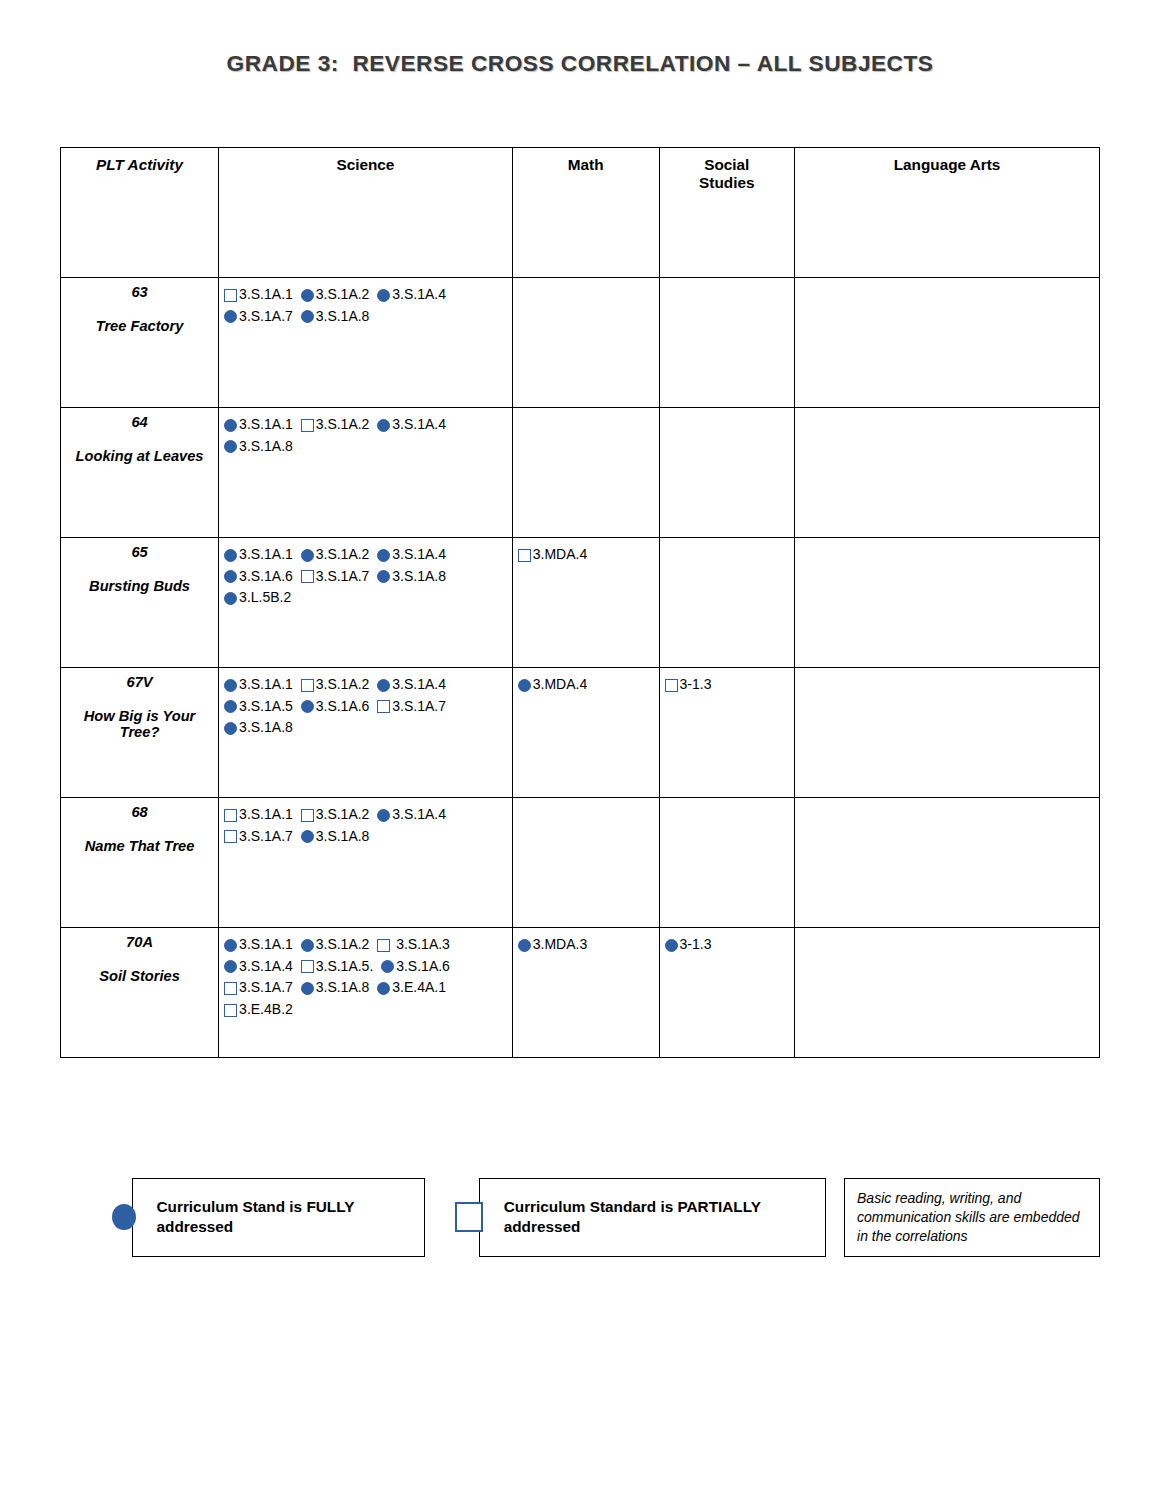GRADE 3: REVERSE CROSS CORRELATION – ALL SUBJECTS
| PLT Activity | Science | Math | Social Studies | Language Arts |
| --- | --- | --- | --- | --- |
| 63 Tree Factory | 3.S.1A.1 3.S.1A.2 3.S.1A.4 3.S.1A.7 3.S.1A.8 | | | |
| 64 Looking at Leaves | 3.S.1A.1 3.S.1A.2 3.S.1A.4 3.S.1A.8 | | | |
| 65 Bursting Buds | 3.S.1A.1 3.S.1A.2 3.S.1A.4 3.S.1A.6 3.S.1A.7 3.S.1A.8 3.L.5B.2 | 3.MDA.4 | | |
| 67V How Big is Your Tree? | 3.S.1A.1 3.S.1A.2 3.S.1A.4 3.S.1A.5 3.S.1A.6 3.S.1A.7 3.S.1A.8 | 3.MDA.4 | 3-1.3 | |
| 68 Name That Tree | 3.S.1A.1 3.S.1A.2 3.S.1A.4 3.S.1A.7 3.S.1A.8 | | | |
| 70A Soil Stories | 3.S.1A.1 3.S.1A.2 3.S.1A.3 3.S.1A.4 3.S.1A.5. 3.S.1A.6 3.S.1A.7 3.S.1A.8 3.E.4A.1 3.E.4B.2 | 3.MDA.3 | 3-1.3 | |
Curriculum Stand is FULLY addressed
Curriculum Standard is PARTIALLY addressed
Basic reading, writing, and communication skills are embedded in the correlations